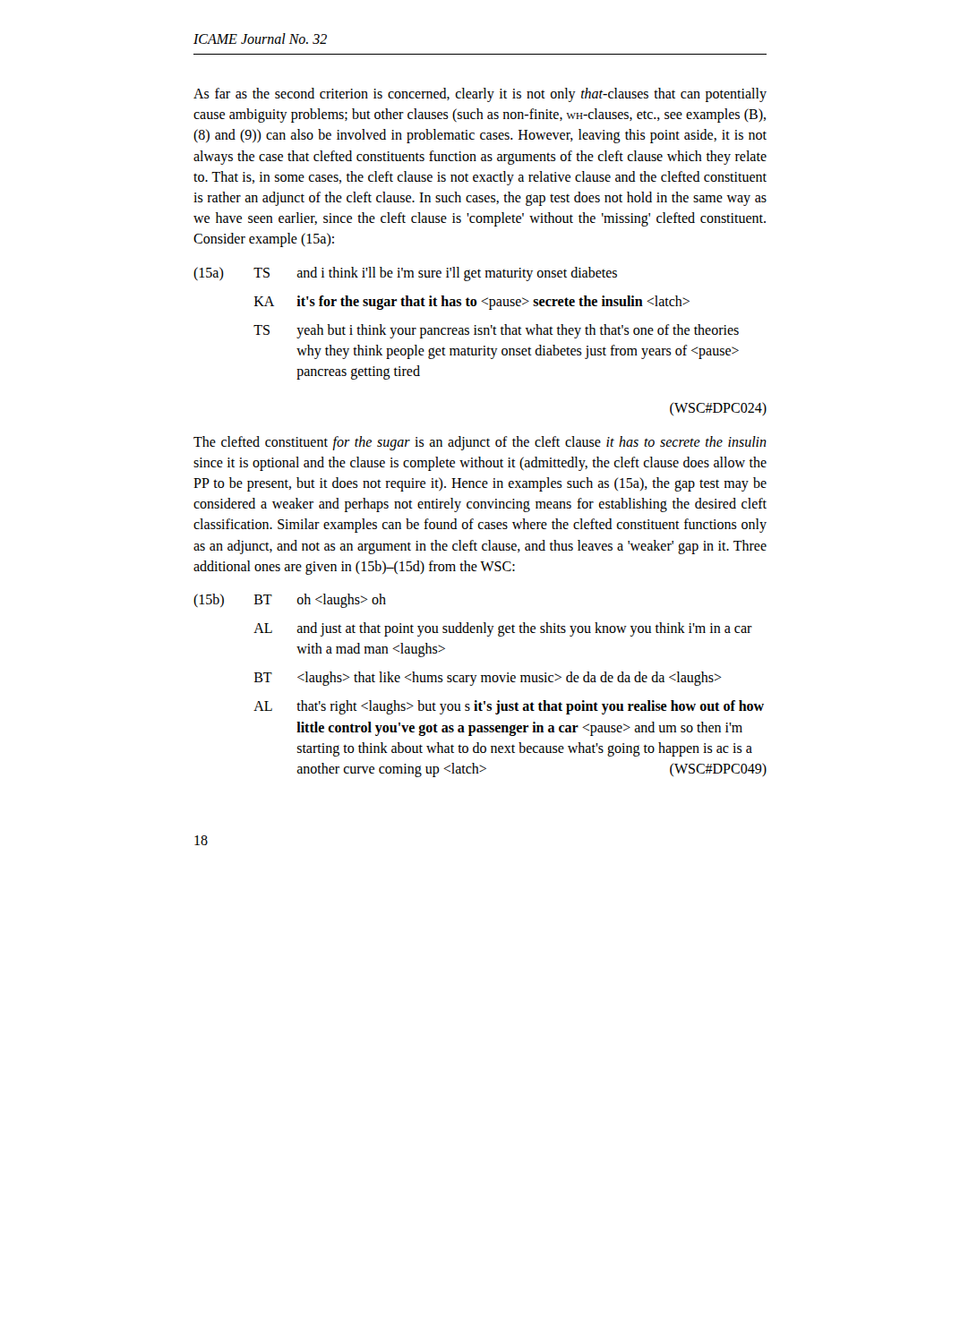ICAME Journal No. 32
As far as the second criterion is concerned, clearly it is not only that-clauses that can potentially cause ambiguity problems; but other clauses (such as non-finite, wh-clauses, etc., see examples (B), (8) and (9)) can also be involved in problematic cases. However, leaving this point aside, it is not always the case that clefted constituents function as arguments of the cleft clause which they relate to. That is, in some cases, the cleft clause is not exactly a relative clause and the clefted constituent is rather an adjunct of the cleft clause. In such cases, the gap test does not hold in the same way as we have seen earlier, since the cleft clause is 'complete' without the 'missing' clefted constituent. Consider example (15a):
| (15a) | TS | and i think i'll be i'm sure i'll get maturity onset diabetes |
| | KA | it's for the sugar that it has to <pause> secrete the insulin <latch> |
| | TS | yeah but i think your pancreas isn't that what they th that's one of the theories why they think people get maturity onset diabetes just from years of <pause> pancreas getting tired |
(WSC#DPC024)
The clefted constituent for the sugar is an adjunct of the cleft clause it has to secrete the insulin since it is optional and the clause is complete without it (admittedly, the cleft clause does allow the PP to be present, but it does not require it). Hence in examples such as (15a), the gap test may be considered a weaker and perhaps not entirely convincing means for establishing the desired cleft classification. Similar examples can be found of cases where the clefted constituent functions only as an adjunct, and not as an argument in the cleft clause, and thus leaves a 'weaker' gap in it. Three additional ones are given in (15b)–(15d) from the WSC:
| (15b) | BT | oh <laughs> oh |
| | AL | and just at that point you suddenly get the shits you know you think i'm in a car with a mad man <laughs> |
| | BT | <laughs> that like <hums scary movie music> de da de da de da <laughs> |
| | AL | that's right <laughs> but you s it's just at that point you realise how out of how little control you've got as a passenger in a car <pause> and um so then i'm starting to think about what to do next because what's going to happen is ac is a another curve coming up <latch> (WSC#DPC049) |
18